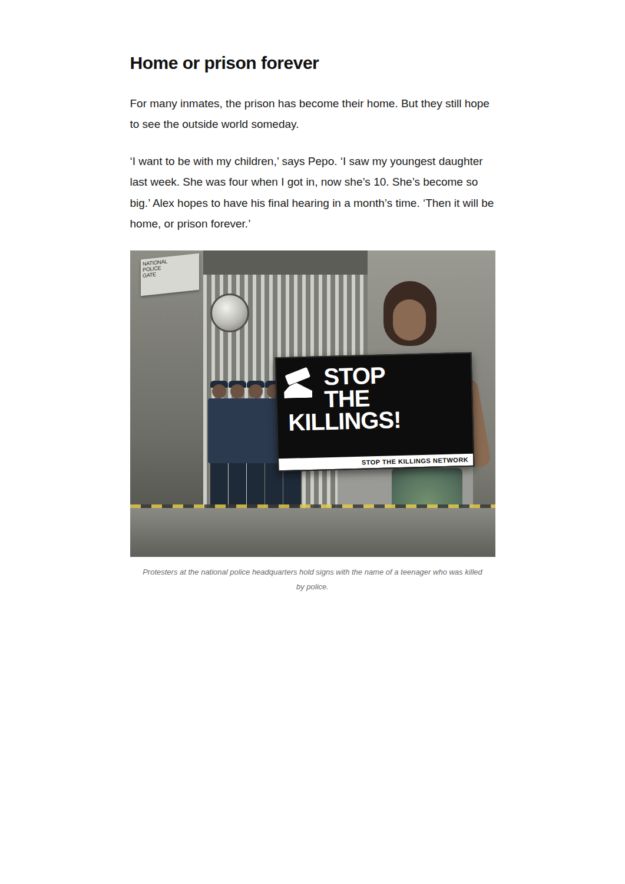Home or prison forever
For many inmates, the prison has become their home. But they still hope to see the outside world someday.
‘I want to be with my children,’ says Pepo. ‘I saw my youngest daughter last week. She was four when I got in, now she’s 10. She’s become so big.’ Alex hopes to have his final hearing in a month’s time. ‘Then it will be home, or prison forever.’
NATIONAL
POLICE
GATE
STOP
THE
KILLINGS!
STOP THE KILLINGS NETWORK
Protesters at the national police headquarters hold signs with the name of a teenager who was killed by police.